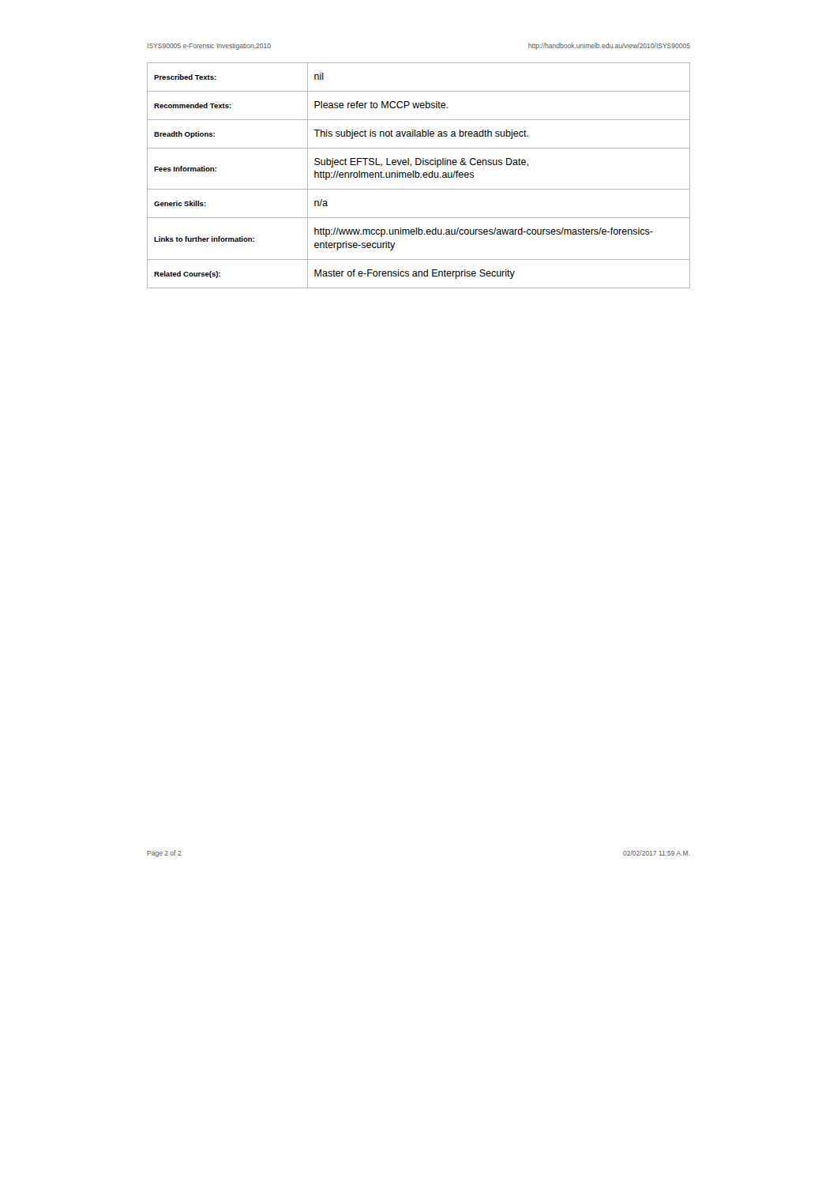ISYS90005 e-Forensic Investigation,2010
http://handbook.unimelb.edu.au/view/2010/ISYS90005
| Prescribed Texts: | nil |
| Recommended Texts: | Please refer to MCCP website. |
| Breadth Options: | This subject is not available as a breadth subject. |
| Fees Information: | Subject EFTSL, Level, Discipline & Census Date, http://enrolment.unimelb.edu.au/fees |
| Generic Skills: | n/a |
| Links to further information: | http://www.mccp.unimelb.edu.au/courses/award-courses/masters/e-forensics-enterprise-security |
| Related Course(s): | Master of e-Forensics and Enterprise Security |
Page 2 of 2
02/02/2017 11:59 A.M.